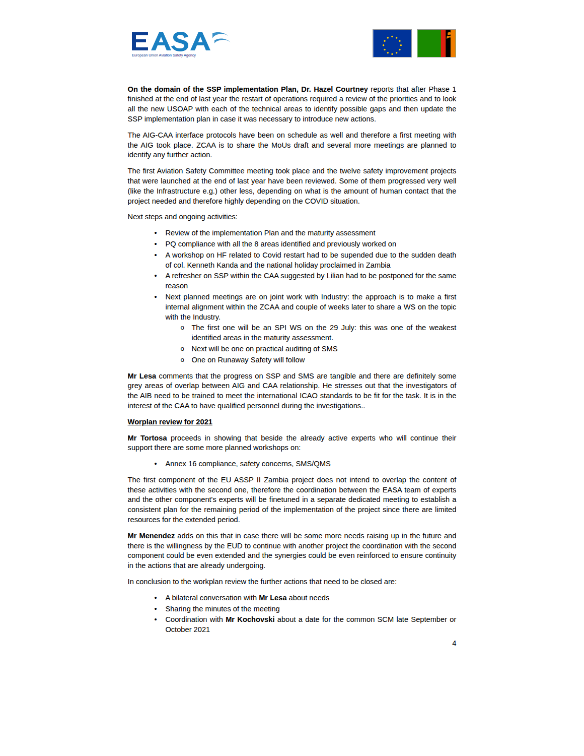European Union Aviation Safety Agency
On the domain of the SSP implementation Plan, Dr. Hazel Courtney reports that after Phase 1 finished at the end of last year the restart of operations required a review of the priorities and to look all the new USOAP with each of the technical areas to identify possible gaps and then update the SSP implementation plan in case it was necessary to introduce new actions.
The AIG-CAA interface protocols have been on schedule as well and therefore a first meeting with the AIG took place. ZCAA is to share the MoUs draft and several more meetings are planned to identify any further action.
The first Aviation Safety Committee meeting took place and the twelve safety improvement projects that were launched at the end of last year have been reviewed. Some of them progressed very well (like the Infrastructure e.g.) other less, depending on what is the amount of human contact that the project needed and therefore highly depending on the COVID situation.
Next steps and ongoing activities:
Review of the implementation Plan and the maturity assessment
PQ compliance with all the 8 areas identified and previously worked on
A workshop on HF related to Covid restart had to be supended due to the sudden death of col. Kenneth Kanda and the national holiday proclaimed in Zambia
A refresher on SSP within the CAA suggested by Lilian had to be postponed for the same reason
Next planned meetings are on joint work with Industry: the approach is to make a first internal alignment within the ZCAA and couple of weeks later to share a WS on the topic with the Industry.
The first one will be an SPI WS on the 29 July: this was one of the weakest identified areas in the maturity assessment.
Next will be one on practical auditing of SMS
One on Runaway Safety will follow
Mr Lesa comments that the progress on SSP and SMS are tangible and there are definitely some grey areas of overlap between AIG and CAA relationship. He stresses out that the investigators of the AIB need to be trained to meet the international ICAO standards to be fit for the task. It is in the interest of the CAA to have qualified personnel during the investigations..
Worplan review for 2021
Mr Tortosa proceeds in showing that beside the already active experts who will continue their support there are some more planned workshops on:
Annex 16 compliance, safety concerns, SMS/QMS
The first component of the EU ASSP II Zambia project does not intend to overlap the content of these activities with the second one, therefore the coordination between the EASA team of experts and the other component's experts will be finetuned in a separate dedicated meeting to establish a consistent plan for the remaining period of the implementation of the project since there are limited resources for the extended period.
Mr Menendez adds on this that in case there will be some more needs raising up in the future and there is the willingness by the EUD to continue with another project the coordination with the second component could be even extended and the synergies could be even reinforced to ensure continuity in the actions that are already undergoing.
In conclusion to the workplan review the further actions that need to be closed are:
A bilateral conversation with Mr Lesa about needs
Sharing the minutes of the meeting
Coordination with Mr Kochovski about a date for the common SCM late September or October 2021
4